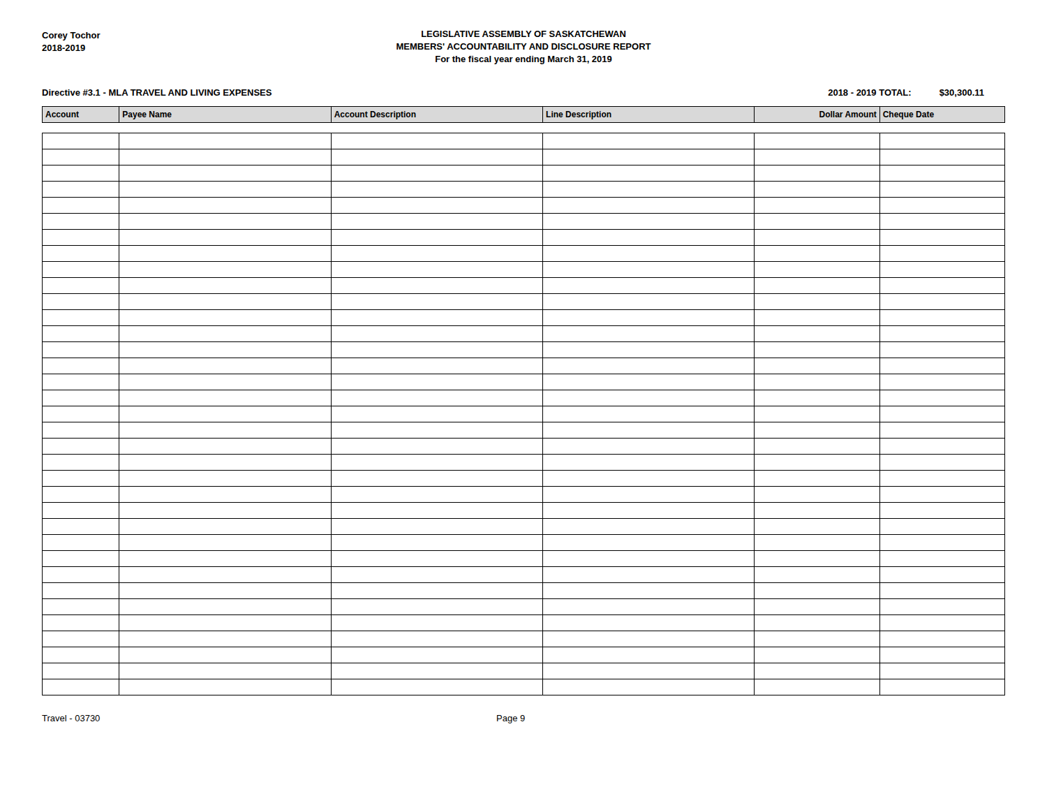Corey Tochor
2018-2019
LEGISLATIVE ASSEMBLY OF SASKATCHEWAN
MEMBERS' ACCOUNTABILITY AND DISCLOSURE REPORT
For the fiscal year ending March 31, 2019
Directive #3.1 - MLA TRAVEL AND LIVING EXPENSES
2018 - 2019 TOTAL: $30,300.11
| Account | Payee Name | Account Description | Line Description | Dollar Amount | Cheque Date |
| --- | --- | --- | --- | --- | --- |
Travel - 03730
Page 9